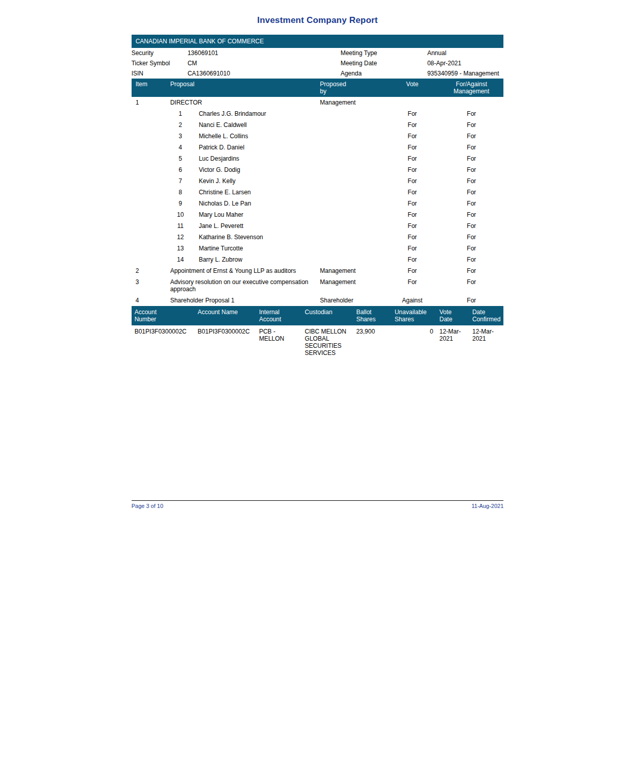Investment Company Report
| CANADIAN IMPERIAL BANK OF COMMERCE |
| Security | 136069101 | Meeting Type | Annual |
| Ticker Symbol | CM | Meeting Date | 08-Apr-2021 |
| ISIN | CA1360691010 | Agenda | 935340959 - Management |
| Item | Proposal | Proposed by | Vote | For/Against Management |
| 1 | DIRECTOR | Management | | |
| | 1 | Charles J.G. Brindamour | | For | For |
| | 2 | Nanci E. Caldwell | | For | For |
| | 3 | Michelle L. Collins | | For | For |
| | 4 | Patrick D. Daniel | | For | For |
| | 5 | Luc Desjardins | | For | For |
| | 6 | Victor G. Dodig | | For | For |
| | 7 | Kevin J. Kelly | | For | For |
| | 8 | Christine E. Larsen | | For | For |
| | 9 | Nicholas D. Le Pan | | For | For |
| | 10 | Mary Lou Maher | | For | For |
| | 11 | Jane L. Peverett | | For | For |
| | 12 | Katharine B. Stevenson | | For | For |
| | 13 | Martine Turcotte | | For | For |
| | 14 | Barry L. Zubrow | | For | For |
| 2 | Appointment of Ernst & Young LLP as auditors | Management | For | For |
| 3 | Advisory resolution on our executive compensation approach | Management | For | For |
| 4 | Shareholder Proposal 1 | Shareholder | Against | For |
| Account Number | Account Name | Internal Account | Custodian | Ballot Shares | Unavailable Shares | Vote Date | Date Confirmed |
| B01PI3F0300002C | B01PI3F0300002C | PCB - MELLON | CIBC MELLON GLOBAL SECURITIES SERVICES | 23,900 | 0 | 12-Mar-2021 | 12-Mar-2021 |
Page 3 of 10 11-Aug-2021